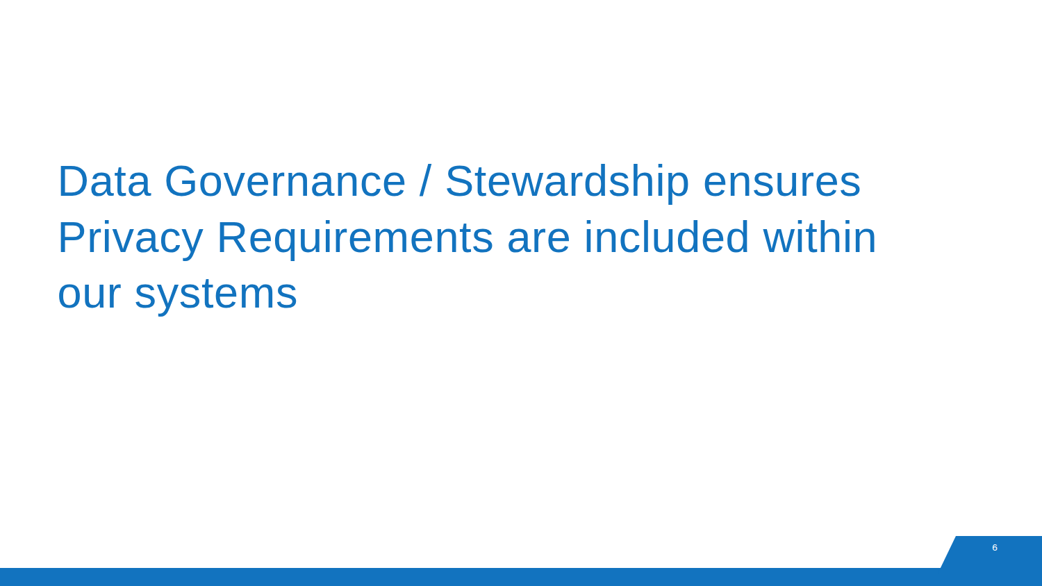Data Governance / Stewardship ensures Privacy Requirements are included within our systems
6